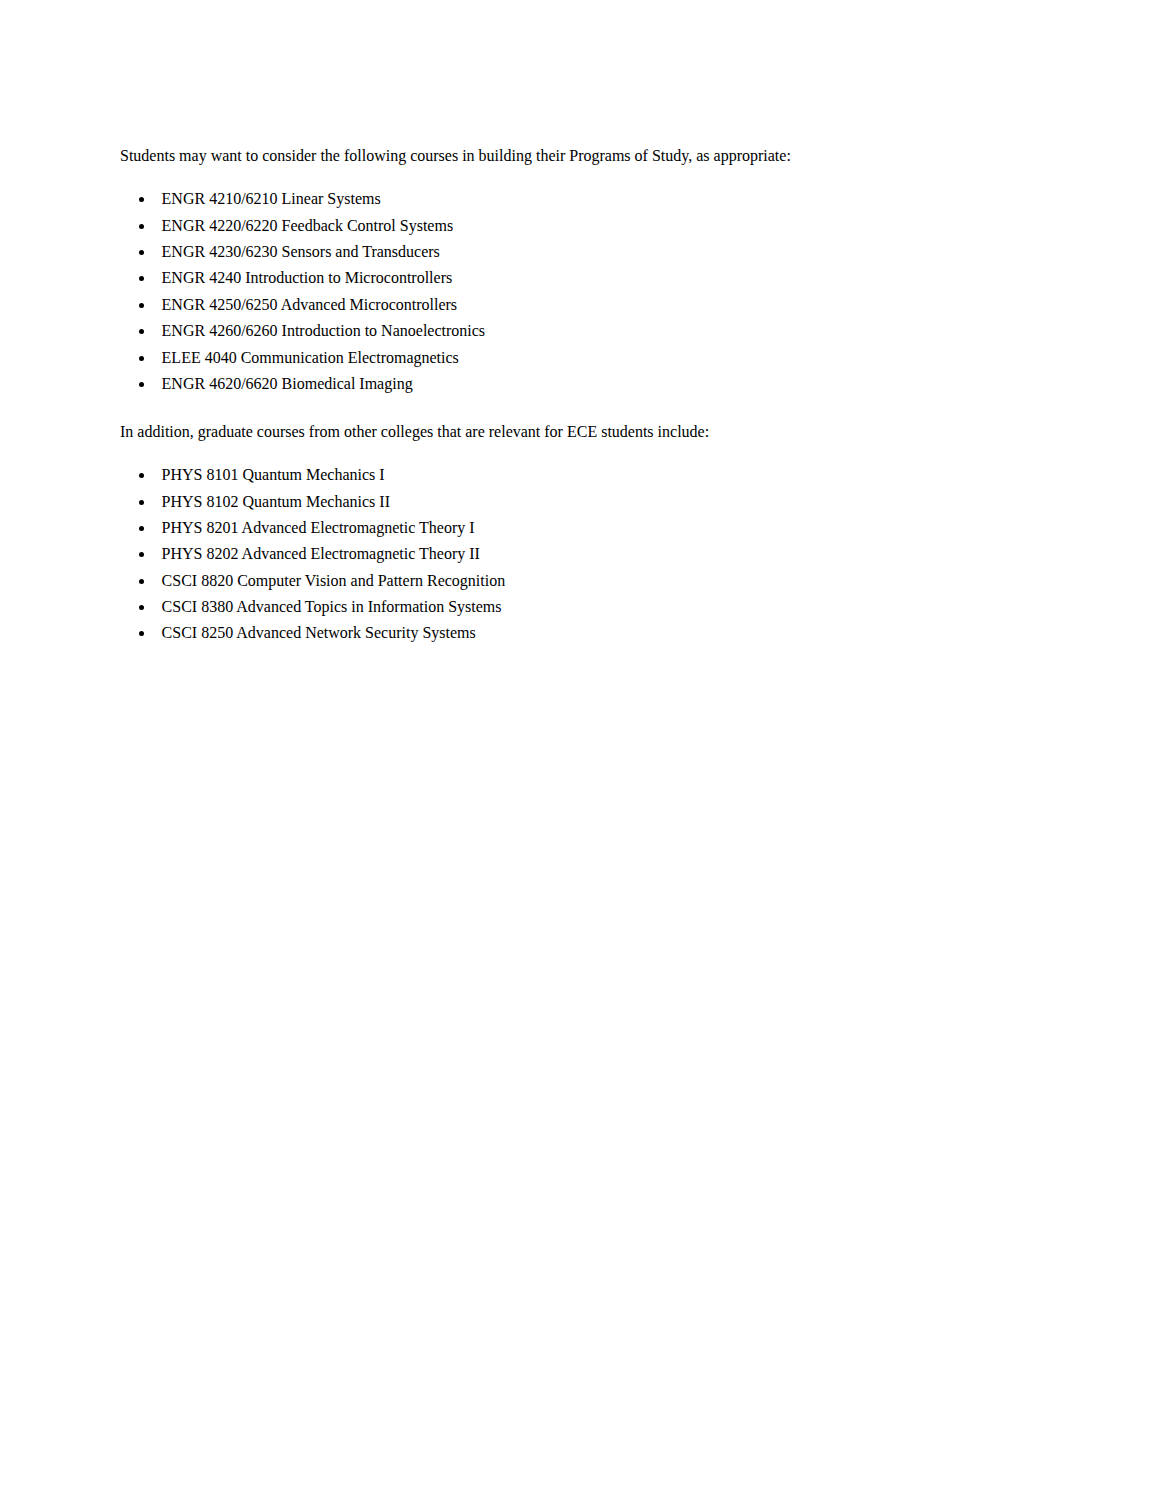Students may want to consider the following courses in building their Programs of Study, as appropriate:
ENGR 4210/6210 Linear Systems
ENGR 4220/6220 Feedback Control Systems
ENGR 4230/6230 Sensors and Transducers
ENGR 4240 Introduction to Microcontrollers
ENGR 4250/6250 Advanced Microcontrollers
ENGR 4260/6260 Introduction to Nanoelectronics
ELEE 4040 Communication Electromagnetics
ENGR 4620/6620 Biomedical Imaging
In addition, graduate courses from other colleges that are relevant for ECE students include:
PHYS 8101 Quantum Mechanics I
PHYS 8102 Quantum Mechanics II
PHYS 8201 Advanced Electromagnetic Theory I
PHYS 8202 Advanced Electromagnetic Theory II
CSCI 8820 Computer Vision and Pattern Recognition
CSCI 8380 Advanced Topics in Information Systems
CSCI 8250 Advanced Network Security Systems